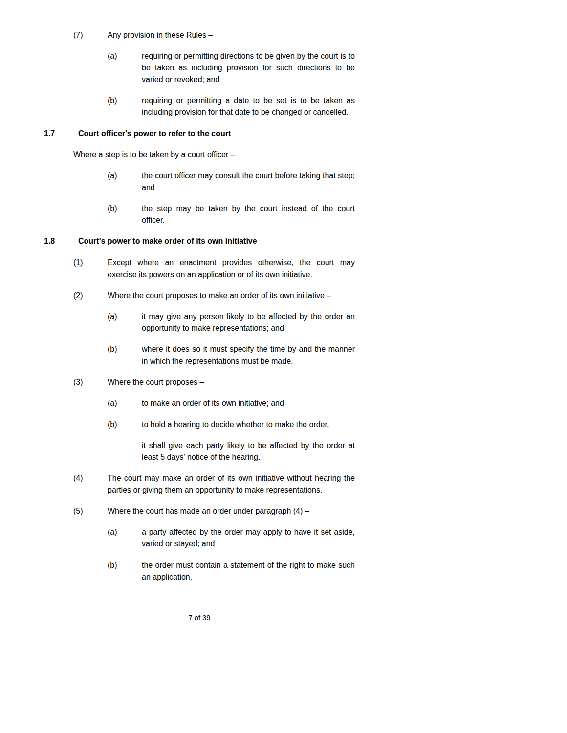(7)
Any provision in these Rules –
(a)
requiring or permitting directions to be given by the court is to be taken as including provision for such directions to be varied or revoked; and
(b)
requiring or permitting a date to be set is to be taken as including provision for that date to be changed or cancelled.
1.7
Court officer's power to refer to the court
Where a step is to be taken by a court officer –
(a)
the court officer may consult the court before taking that step; and
(b)
the step may be taken by the court instead of the court officer.
1.8
Court's power to make order of its own initiative
(1)
Except where an enactment provides otherwise, the court may exercise its powers on an application or of its own initiative.
(2)
Where the court proposes to make an order of its own initiative –
(a)
it may give any person likely to be affected by the order an opportunity to make representations; and
(b)
where it does so it must specify the time by and the manner in which the representations must be made.
(3)
Where the court proposes –
(a)
to make an order of its own initiative; and
(b)
to hold a hearing to decide whether to make the order,
it shall give each party likely to be affected by the order at least 5 days' notice of the hearing.
(4)
The court may make an order of its own initiative without hearing the parties or giving them an opportunity to make representations.
(5)
Where the court has made an order under paragraph (4) –
(a)
a party affected by the order may apply to have it set aside, varied or stayed; and
(b)
the order must contain a statement of the right to make such an application.
7 of 39